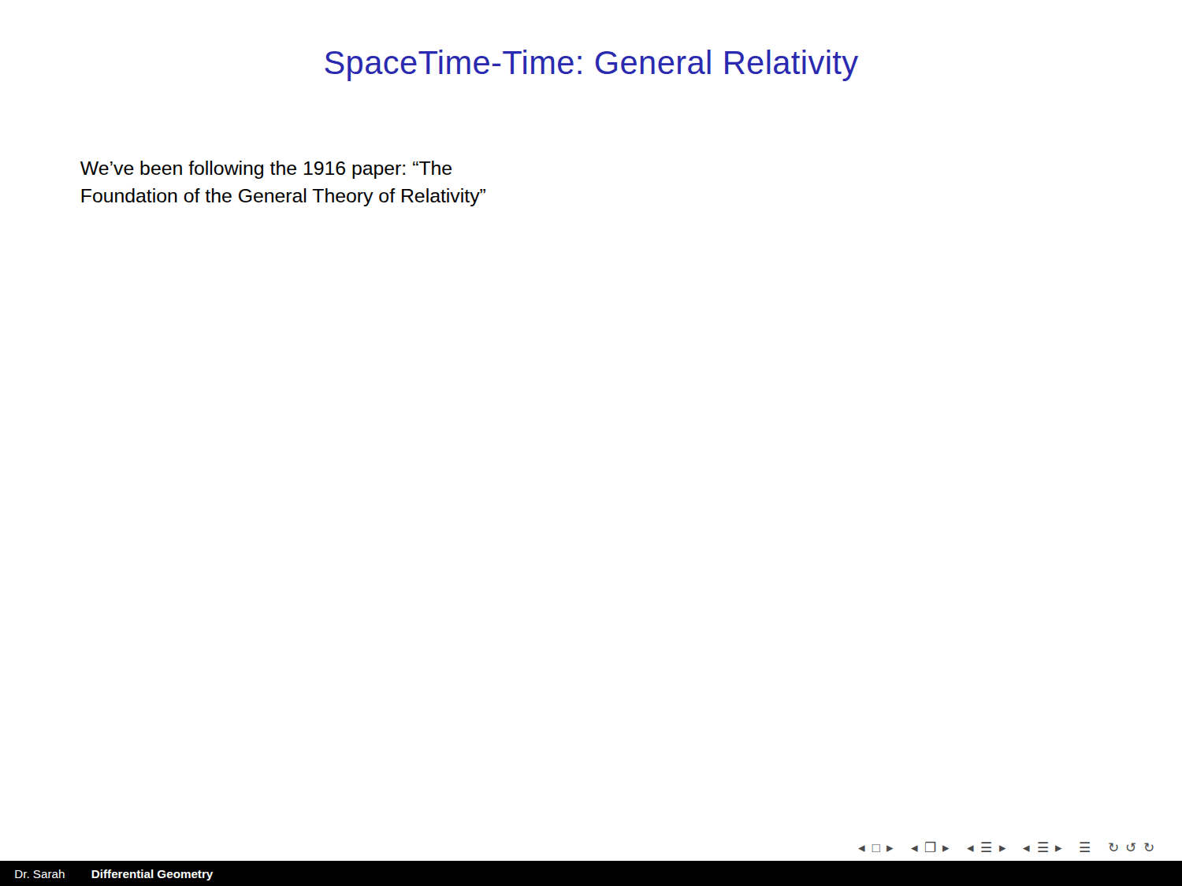SpaceTime-Time: General Relativity
We’ve been following the 1916 paper: “The Foundation of the General Theory of Relativity”
◂□▸ ◂❐▸ ◂☰▸ ◂☰▸ ☰ ↻↺↻
Dr. Sarah Differential Geometry